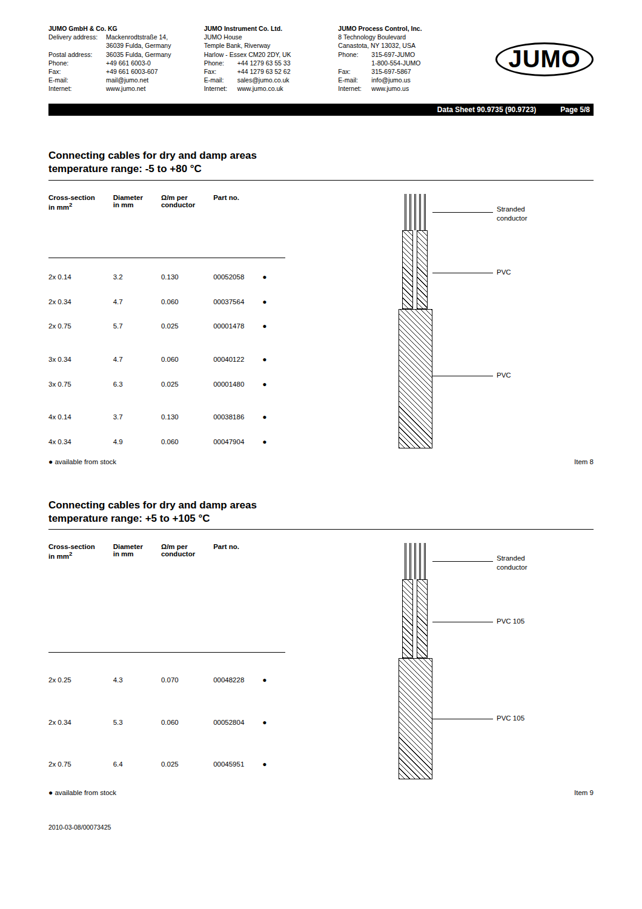JUMO GmbH & Co. KG
Delivery address: Mackenrodtstraße 14,
36039 Fulda, Germany
Postal address: 36035 Fulda, Germany
Phone:+49 661 6003-0
Fax:+49 661 6003-607
E-mail: mail@jumo.net
Internet: www.jumo.net
JUMO Instrument Co. Ltd.
JUMO House
Temple Bank, Riverway
Harlow - Essex CM20 2DY, UK
Phone:+44 1279 63 55 33
Fax:+44 1279 63 52 62
E-mail: sales@jumo.co.uk
Internet: www.jumo.co.uk
JUMO Process Control, Inc.
8 Technology Boulevard
Canastota, NY 13032, USA
Phone: 315-697-JUMO
1-800-554-JUMO
Fax: 315-697-5867
E-mail: info@jumo.us
Internet: www.jumo.us
JUMO
Data Sheet 90.9735 (90.9723) Page 5/8
Connecting cables for dry and damp areas
temperature range: -5 to +80 °C
| Cross-section in mm 2 | Diameter in mm | Ω/m per conductor | Part no. | |
| --- | --- | --- | --- | --- |
| 2x 0.14 | 3.2 | 0.130 | 00052058 | ● |
| 2x 0.34 | 4.7 | 0.060 | 00037564 | ● |
| 2x 0.75 | 5.7 | 0.025 | 00001478 | ● |
| 3x 0.34 | 4.7 | 0.060 | 00040122 | ● |
| 3x 0.75 | 6.3 | 0.025 | 00001480 | ● |
| 4x 0.14 | 3.7 | 0.130 | 00038186 | ● |
| 4x 0.34 | 4.9 | 0.060 | 00047904 | ● |
Stranded
conductor
PVC
PVC
● available from stock
Item 8
Connecting cables for dry and damp areas
temperature range: +5 to +105 °C
| Cross-section in mm 2 | Diameter in mm | Ω/m per conductor | Part no. | |
| --- | --- | --- | --- | --- |
| 2x 0.25 | 4.3 | 0.070 | 00048228 | ● |
| 2x 0.34 | 5.3 | 0.060 | 00052804 | ● |
| 2x 0.75 | 6.4 | 0.025 | 00045951 | ● |
Stranded
conductor
PVC 105
PVC 105
● available from stock
Item 9
2010-03-08/00073425